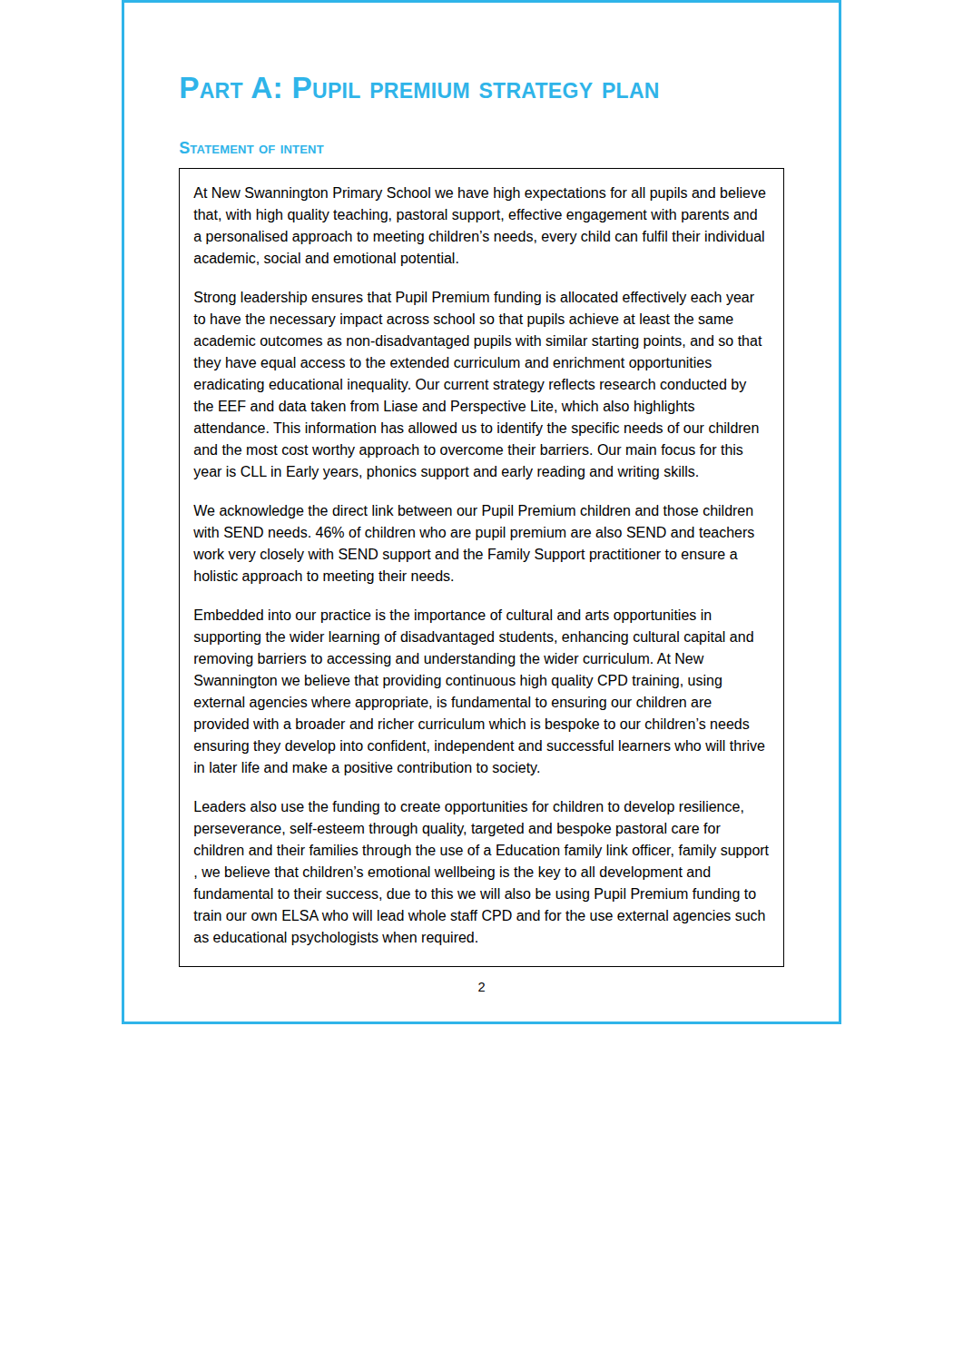Part A: Pupil premium strategy plan
Statement of intent
At New Swannington Primary School we have high expectations for all pupils and believe that, with high quality teaching, pastoral support, effective engagement with parents and a personalised approach to meeting children’s needs, every child can fulfil their individual academic, social and emotional potential.
Strong leadership ensures that Pupil Premium funding is allocated effectively each year to have the necessary impact across school so that pupils achieve at least the same academic outcomes as non-disadvantaged pupils with similar starting points, and so that they have equal access to the extended curriculum and enrichment opportunities eradicating educational inequality. Our current strategy reflects research conducted by the EEF and data taken from Liase and Perspective Lite, which also highlights attendance. This information has allowed us to identify the specific needs of our children and the most cost worthy approach to overcome their barriers. Our main focus for this year is CLL in Early years, phonics support and early reading and writing skills.
We acknowledge the direct link between our Pupil Premium children and those children with SEND needs. 46% of children who are pupil premium are also SEND and teachers work very closely with SEND support and the Family Support practitioner to ensure a holistic approach to meeting their needs.
Embedded into our practice is the importance of cultural and arts opportunities in supporting the wider learning of disadvantaged students, enhancing cultural capital and removing barriers to accessing and understanding the wider curriculum. At New Swannington we believe that providing continuous high quality CPD training, using external agencies where appropriate, is fundamental to ensuring our children are provided with a broader and richer curriculum which is bespoke to our children’s needs ensuring they develop into confident, independent and successful learners who will thrive in later life and make a positive contribution to society.
Leaders also use the funding to create opportunities for children to develop resilience, perseverance, self-esteem through quality, targeted and bespoke pastoral care for children and their families through the use of a Education family link officer, family support , we believe that children’s emotional wellbeing is the key to all development and fundamental to their success, due to this we will also be using Pupil Premium funding to train our own ELSA who will lead whole staff CPD and for the use external agencies such as educational psychologists when required.
2